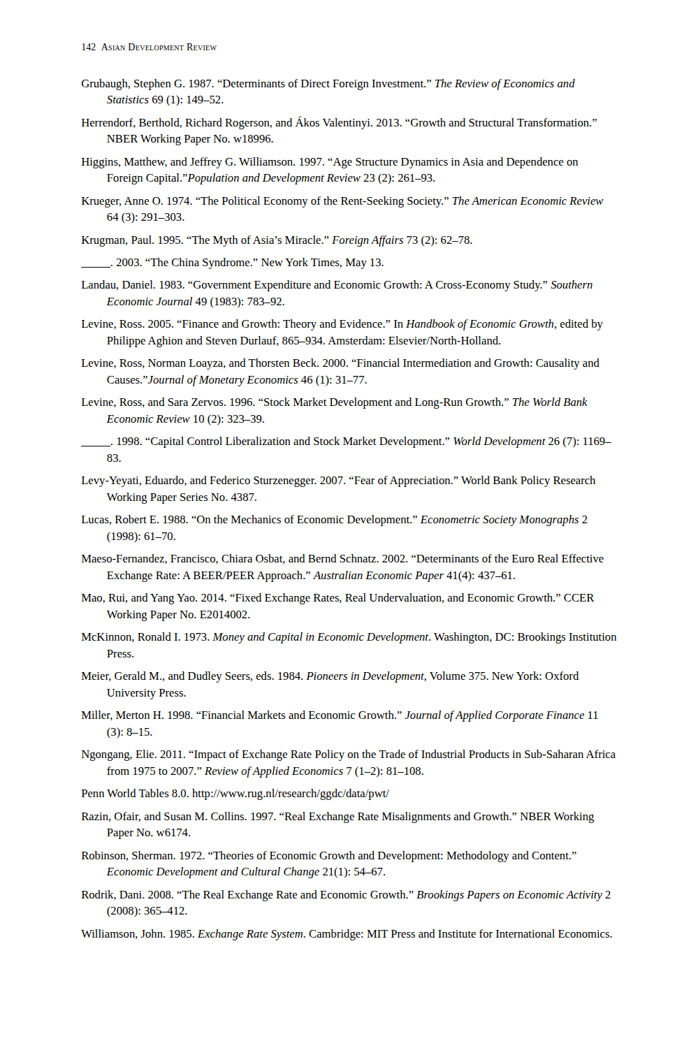142 Asian Development Review
Grubaugh, Stephen G. 1987. “Determinants of Direct Foreign Investment.” The Review of Economics and Statistics 69 (1): 149–52.
Herrendorf, Berthold, Richard Rogerson, and Ákos Valentinyi. 2013. “Growth and Structural Transformation.” NBER Working Paper No. w18996.
Higgins, Matthew, and Jeffrey G. Williamson. 1997. “Age Structure Dynamics in Asia and Dependence on Foreign Capital.”Population and Development Review 23 (2): 261–93.
Krueger, Anne O. 1974. “The Political Economy of the Rent-Seeking Society.” The American Economic Review 64 (3): 291–303.
Krugman, Paul. 1995. “The Myth of Asia’s Miracle.” Foreign Affairs 73 (2): 62–78.
_____. 2003. “The China Syndrome.” New York Times, May 13.
Landau, Daniel. 1983. “Government Expenditure and Economic Growth: A Cross-Economy Study.” Southern Economic Journal 49 (1983): 783–92.
Levine, Ross. 2005. “Finance and Growth: Theory and Evidence.” In Handbook of Economic Growth, edited by Philippe Aghion and Steven Durlauf, 865–934. Amsterdam: Elsevier/North-Holland.
Levine, Ross, Norman Loayza, and Thorsten Beck. 2000. “Financial Intermediation and Growth: Causality and Causes.”Journal of Monetary Economics 46 (1): 31–77.
Levine, Ross, and Sara Zervos. 1996. “Stock Market Development and Long-Run Growth.” The World Bank Economic Review 10 (2): 323–39.
_____. 1998. “Capital Control Liberalization and Stock Market Development.” World Development 26 (7): 1169–83.
Levy-Yeyati, Eduardo, and Federico Sturzenegger. 2007. “Fear of Appreciation.” World Bank Policy Research Working Paper Series No. 4387.
Lucas, Robert E. 1988. “On the Mechanics of Economic Development.” Econometric Society Monographs 2 (1998): 61–70.
Maeso-Fernandez, Francisco, Chiara Osbat, and Bernd Schnatz. 2002. “Determinants of the Euro Real Effective Exchange Rate: A BEER/PEER Approach.” Australian Economic Paper 41(4): 437–61.
Mao, Rui, and Yang Yao. 2014. “Fixed Exchange Rates, Real Undervaluation, and Economic Growth.” CCER Working Paper No. E2014002.
McKinnon, Ronald I. 1973. Money and Capital in Economic Development. Washington, DC: Brookings Institution Press.
Meier, Gerald M., and Dudley Seers, eds. 1984. Pioneers in Development, Volume 375. New York: Oxford University Press.
Miller, Merton H. 1998. “Financial Markets and Economic Growth.” Journal of Applied Corporate Finance 11 (3): 8–15.
Ngongang, Elie. 2011. “Impact of Exchange Rate Policy on the Trade of Industrial Products in Sub-Saharan Africa from 1975 to 2007.” Review of Applied Economics 7 (1–2): 81–108.
Penn World Tables 8.0. http://www.rug.nl/research/ggdc/data/pwt/
Razin, Ofair, and Susan M. Collins. 1997. “Real Exchange Rate Misalignments and Growth.” NBER Working Paper No. w6174.
Robinson, Sherman. 1972. “Theories of Economic Growth and Development: Methodology and Content.” Economic Development and Cultural Change 21(1): 54–67.
Rodrik, Dani. 2008. “The Real Exchange Rate and Economic Growth.” Brookings Papers on Economic Activity 2 (2008): 365–412.
Williamson, John. 1985. Exchange Rate System. Cambridge: MIT Press and Institute for International Economics.